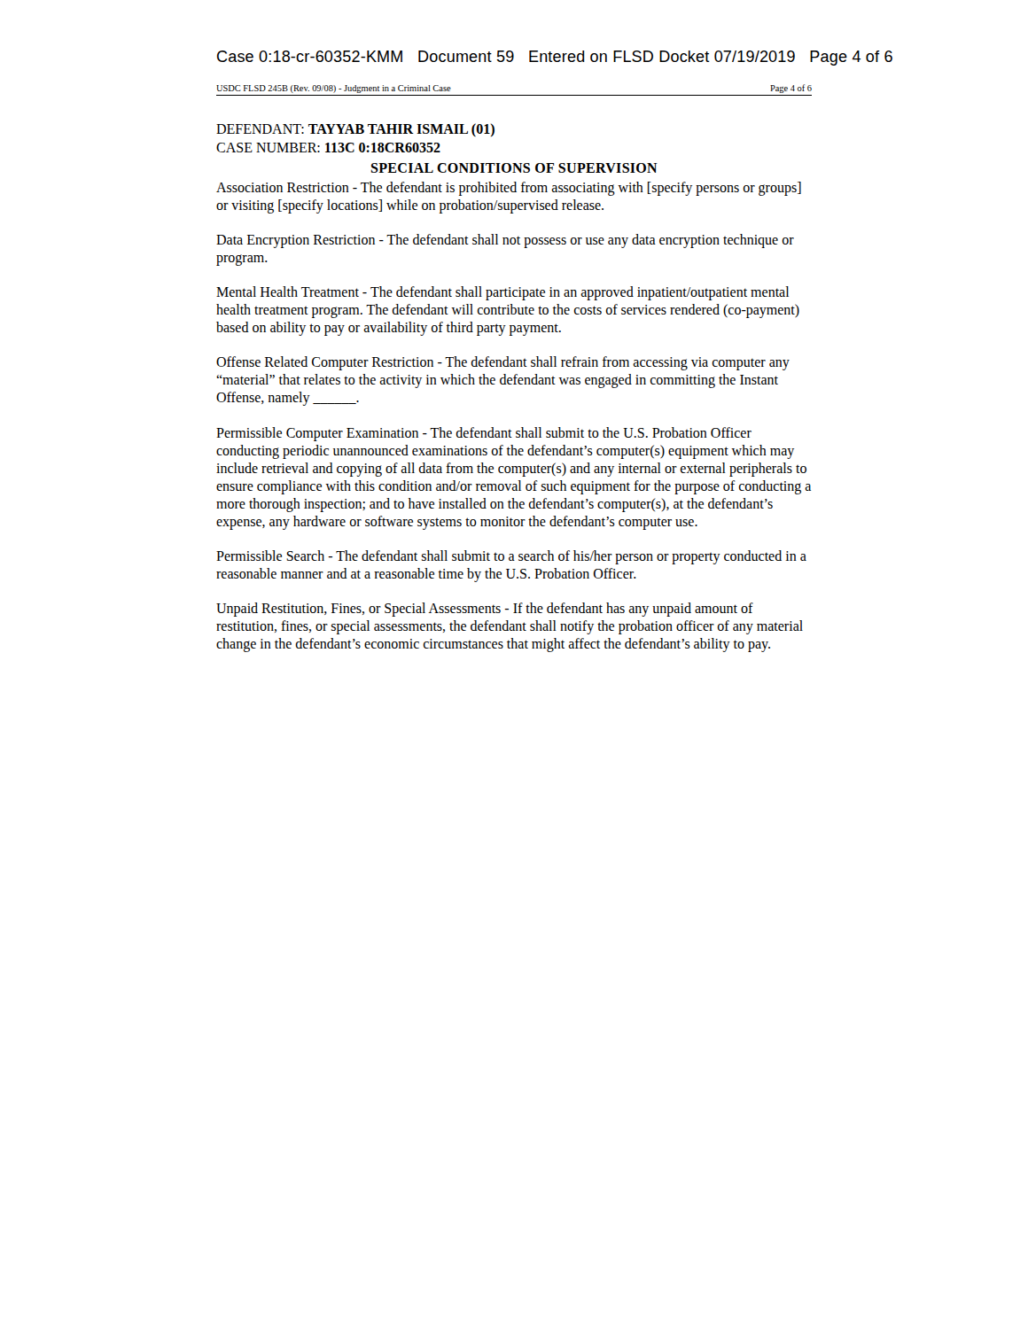Case 0:18-cr-60352-KMM Document 59 Entered on FLSD Docket 07/19/2019 Page 4 of 6
USDC FLSD 245B (Rev. 09/08) - Judgment in a Criminal Case
Page 4 of 6
DEFENDANT: TAYYAB TAHIR ISMAIL (01)
CASE NUMBER: 113C 0:18CR60352
SPECIAL CONDITIONS OF SUPERVISION
Association Restriction - The defendant is prohibited from associating with [specify persons or groups] or visiting [specify locations] while on probation/supervised release.
Data Encryption Restriction - The defendant shall not possess or use any data encryption technique or program.
Mental Health Treatment - The defendant shall participate in an approved inpatient/outpatient mental health treatment program. The defendant will contribute to the costs of services rendered (co-payment) based on ability to pay or availability of third party payment.
Offense Related Computer Restriction - The defendant shall refrain from accessing via computer any “material” that relates to the activity in which the defendant was engaged in committing the Instant Offense, namely ______.
Permissible Computer Examination - The defendant shall submit to the U.S. Probation Officer conducting periodic unannounced examinations of the defendant’s computer(s) equipment which may include retrieval and copying of all data from the computer(s) and any internal or external peripherals to ensure compliance with this condition and/or removal of such equipment for the purpose of conducting a more thorough inspection; and to have installed on the defendant’s computer(s), at the defendant’s expense, any hardware or software systems to monitor the defendant’s computer use.
Permissible Search - The defendant shall submit to a search of his/her person or property conducted in a reasonable manner and at a reasonable time by the U.S. Probation Officer.
Unpaid Restitution, Fines, or Special Assessments - If the defendant has any unpaid amount of restitution, fines, or special assessments, the defendant shall notify the probation officer of any material change in the defendant’s economic circumstances that might affect the defendant’s ability to pay.